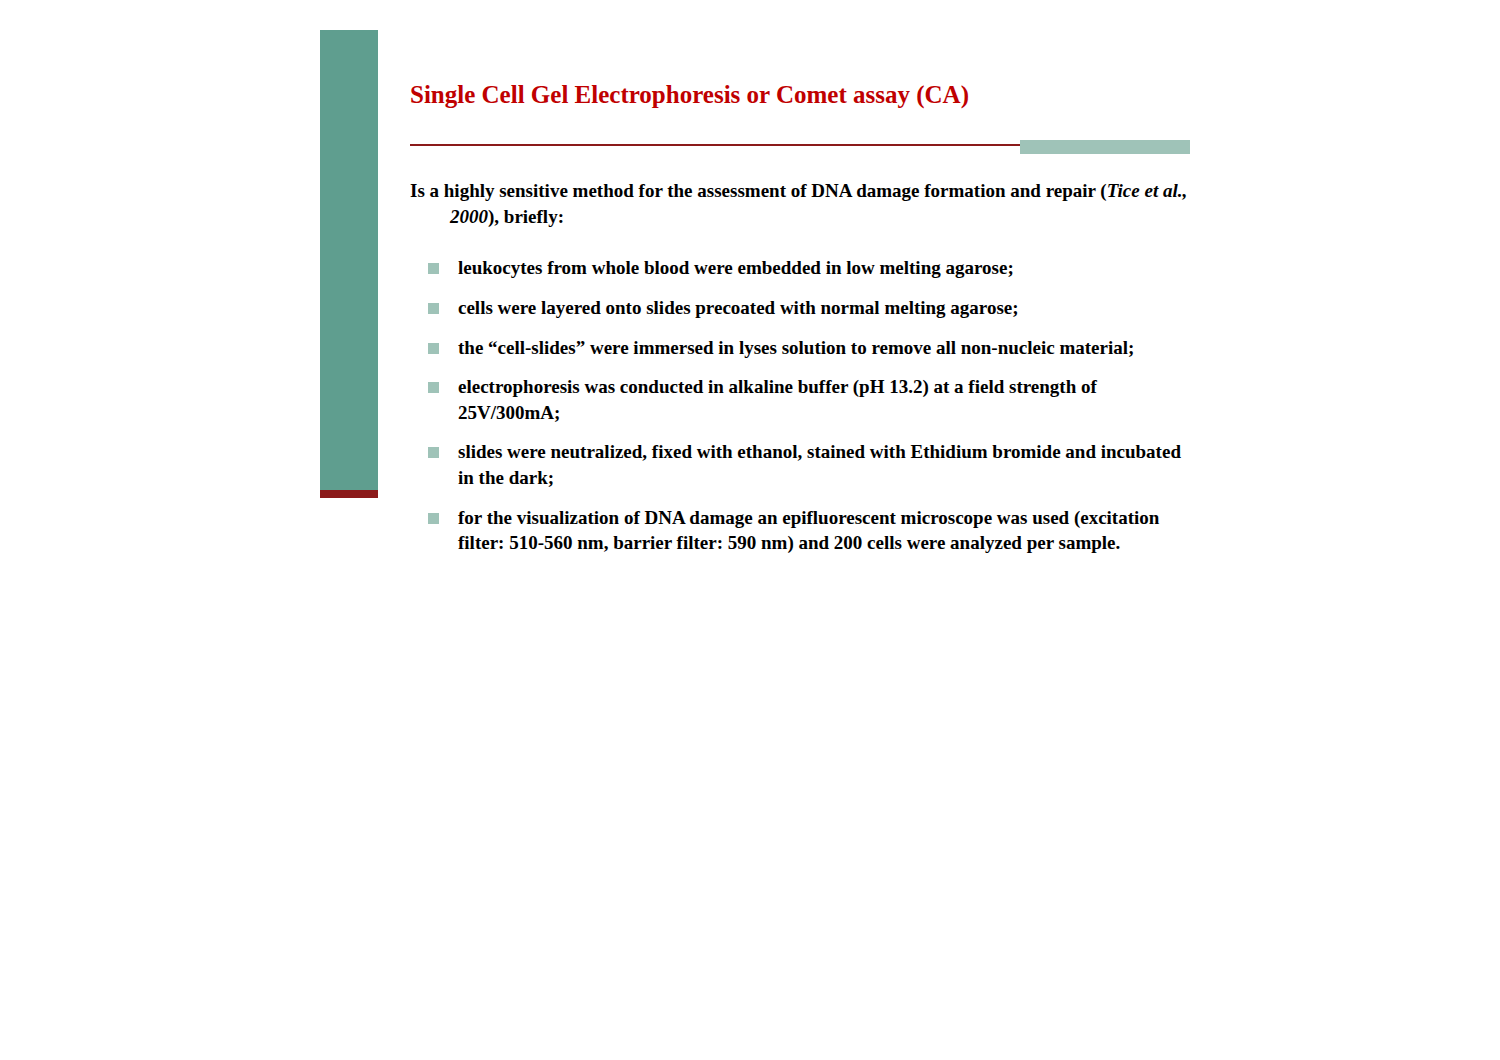Single Cell Gel Electrophoresis or Comet assay (CA)
Is a highly sensitive method for the assessment of DNA damage formation and repair (Tice et al., 2000), briefly:
leukocytes from whole blood were embedded in low melting agarose;
cells were layered onto slides precoated with normal melting agarose;
the “cell-slides” were immersed in lyses solution to remove all non-nucleic material;
electrophoresis was conducted in alkaline buffer (pH 13.2) at a field strength of 25V/300mA;
slides were neutralized, fixed with ethanol, stained with Ethidium bromide and incubated in the dark;
for the visualization of DNA damage an epifluorescent microscope was used (excitation filter: 510-560 nm, barrier filter: 590 nm) and 200 cells were analyzed per sample.